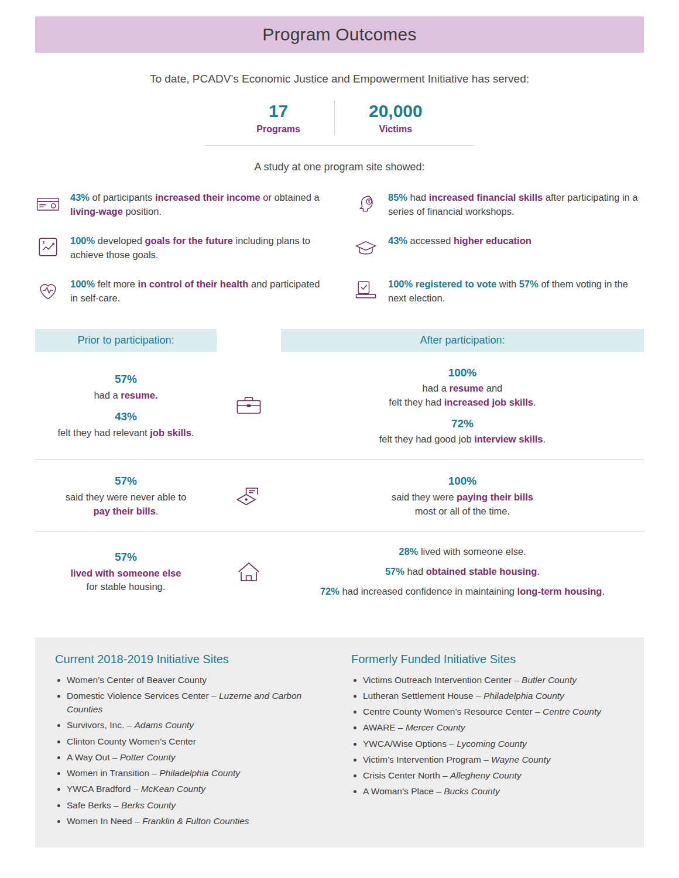Program Outcomes
To date, PCADV’s Economic Justice and Empowerment Initiative has served:
17
Programs
20,000
Victims
A study at one program site showed:
43% of participants increased their income or obtained a living-wage position.
$
85% had increased financial skills after participating in a series of financial workshops.
$
100% developed goals for the future including plans to achieve those goals.
43% accessed higher education
100% felt more in control of their health and participated in self-care.
100% registered to vote with 57% of them voting in the next election.
| Prior to participation: | | After participation: |
| --- | --- | --- |
| 57% had a resume. 43% felt they had relevant job skills . | | 100% had a resume and felt they had increased job skills . 72% felt they had good job interview skills . |
| 57% said they were never able to pay their bills . | | 100% said they were paying their bills most or all of the time. |
| 57% lived with someone else for stable housing. | | 28% lived with someone else. 57% had obtained stable housing . 72% had increased confidence in maintaining long-term housing . |
Current 2018-2019 Initiative Sites
Women’s Center of Beaver County
Domestic Violence Services Center – Luzerne and Carbon Counties
Survivors, Inc. – Adams County
Clinton County Women’s Center
A Way Out – Potter County
Women in Transition – Philadelphia County
YWCA Bradford – McKean County
Safe Berks – Berks County
Women In Need – Franklin & Fulton Counties
Formerly Funded Initiative Sites
Victims Outreach Intervention Center – Butler County
Lutheran Settlement House – Philadelphia County
Centre County Women’s Resource Center – Centre County
AWARE – Mercer County
YWCA/Wise Options – Lycoming County
Victim’s Intervention Program – Wayne County
Crisis Center North – Allegheny County
A Woman’s Place – Bucks County